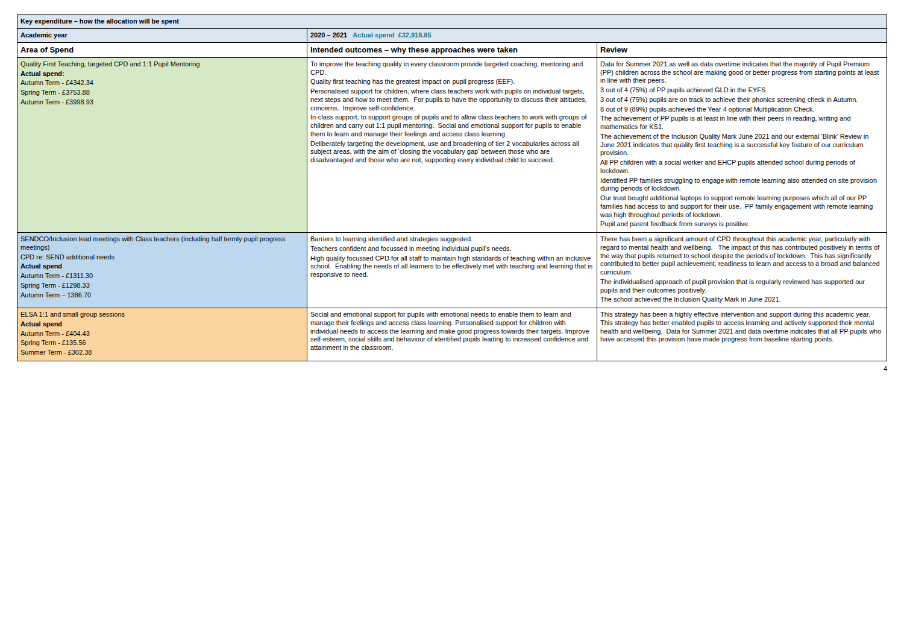| Key expenditure – how the allocation will be spent |
| Academic year | 2020 – 2021 Actual spend £32,918.85 |
| Area of Spend | Intended outcomes – why these approaches were taken | Review |
| Quality First Teaching, targeted CPD and 1:1 Pupil Mentoring Actual spend: Autumn Term - £4342.34 Spring Term - £3753.88 Autumn Term - £3998.93 | To improve the teaching quality in every classroom provide targeted coaching, mentoring and CPD. Quality first teaching has the greatest impact on pupil progress (EEF). Personalised support for children, where class teachers work with pupils on individual targets, next steps and how to meet them. For pupils to have the opportunity to discuss their attitudes, concerns. Improve self-confidence. In-class support, to support groups of pupils and to allow class teachers to work with groups of children and carry out 1:1 pupil mentoring. Social and emotional support for pupils to enable them to learn and manage their feelings and access class learning. Deliberately targeting the development, use and broadening of tier 2 vocabularies across all subject areas, with the aim of ‘closing the vocabulary gap’ between those who are disadvantaged and those who are not, supporting every individual child to succeed. | Data for Summer 2021 as well as data overtime indicates that the majority of Pupil Premium (PP) children across the school are making good or better progress from starting points at least in line with their peers. 3 out of 4 (75%) of PP pupils achieved GLD in the EYFS 3 out of 4 (75%) pupils are on track to achieve their phonics screening check in Autumn. 8 out of 9 (89%) pupils achieved the Year 4 optional Multiplication Check. The achievement of PP pupils is at least in line with their peers in reading, writing and mathematics for KS1. The achievement of the Inclusion Quality Mark June 2021 and our external ‘Blink’ Review in June 2021 indicates that quality first teaching is a successful key feature of our curriculum provision. All PP children with a social worker and EHCP pupils attended school during periods of lockdown. Identified PP families struggling to engage with remote learning also attended on site provision during periods of lockdown. Our trust bought additional laptops to support remote learning purposes which all of our PP families had access to and support for their use. PP family engagement with remote learning was high throughout periods of lockdown. Pupil and parent feedback from surveys is positive. |
| SENDCO/Inclusion lead meetings with Class teachers (including half termly pupil progress meetings) CPD re: SEND additional needs Actual spend Autumn Term - £1311.30 Spring Term - £1298.33 Autumn Term – 1386.70 | Barriers to learning identified and strategies suggested. Teachers confident and focussed in meeting individual pupil’s needs. High quality focussed CPD for all staff to maintain high standards of teaching within an inclusive school. Enabling the needs of all learners to be effectively met with teaching and learning that is responsive to need. | There has been a significant amount of CPD throughout this academic year, particularly with regard to mental health and wellbeing. The impact of this has contributed positively in terms of the way that pupils returned to school despite the periods of lockdown. This has significantly contributed to better pupil achievement, readiness to learn and access to a broad and balanced curriculum. The individualised approach of pupil provision that is regularly reviewed has supported our pupils and their outcomes positively. The school achieved the Inclusion Quality Mark in June 2021. |
| ELSA 1:1 and small group sessions Actual spend Autumn Term - £404.43 Spring Term - £135.56 Summer Term - £302.38 | Social and emotional support for pupils with emotional needs to enable them to learn and manage their feelings and access class learning. Personalised support for children with individual needs to access the learning and make good progress towards their targets. Improve self-esteem, social skills and behaviour of identified pupils leading to increased confidence and attainment in the classroom. | This strategy has been a highly effective intervention and support during this academic year. This strategy has better enabled pupils to access learning and actively supported their mental health and wellbeing. Data for Summer 2021 and data overtime indicates that all PP pupils who have accessed this provision have made progress from baseline starting points. |
4